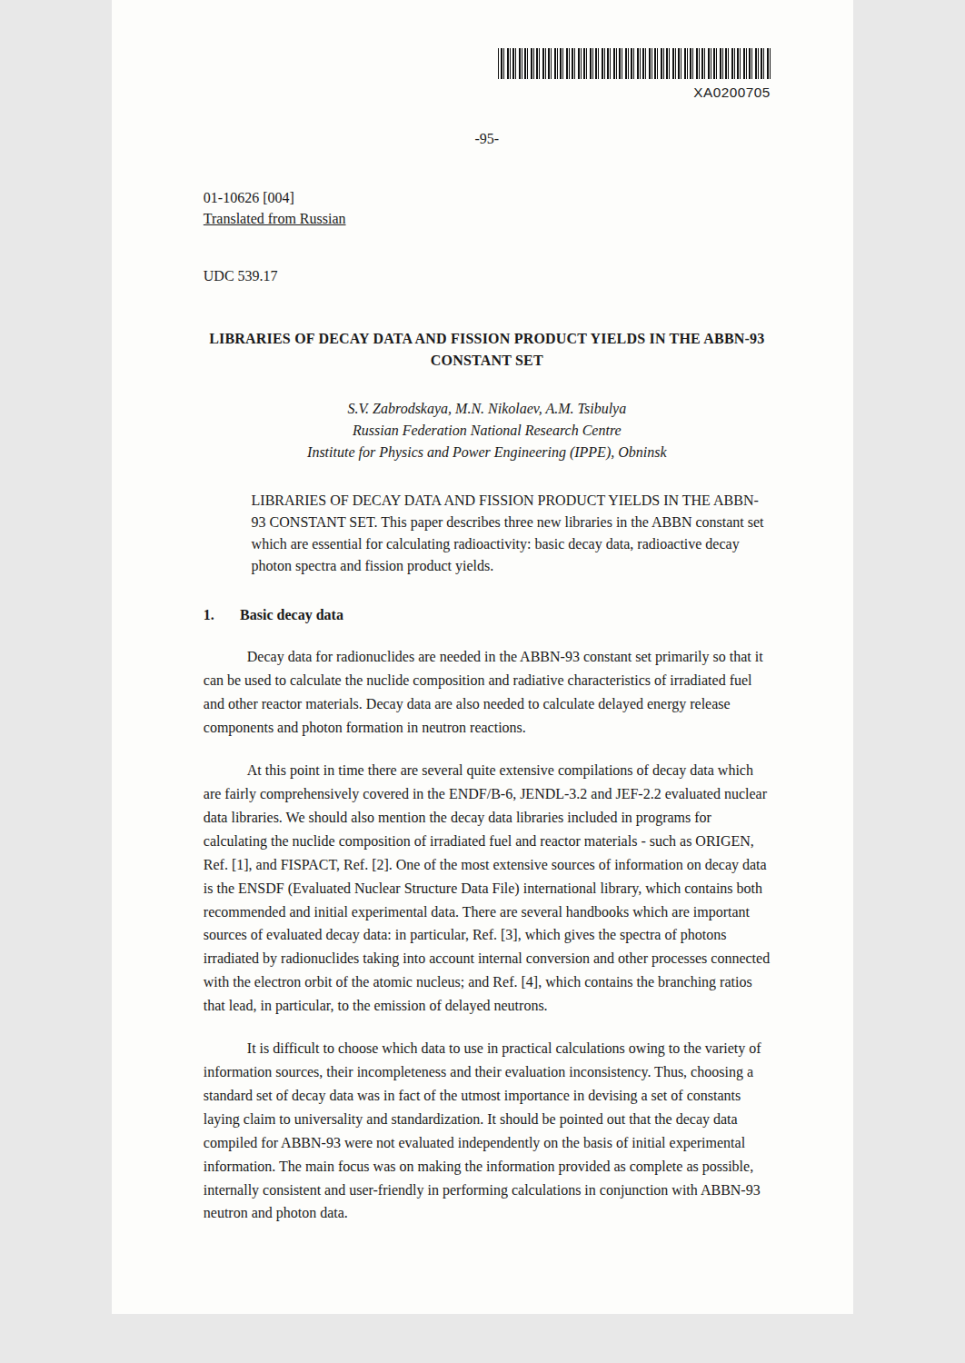XA0200705
-95-
01-10626 [004]
Translated from Russian
UDC 539.17
Libraries of Decay Data and Fission Product Yields in the ABBN-93 Constant Set
S.V. Zabrodskaya, M.N. Nikolaev, A.M. Tsibulya
Russian Federation National Research Centre
Institute for Physics and Power Engineering (IPPE), Obninsk
LIBRARIES OF DECAY DATA AND FISSION PRODUCT YIELDS IN THE ABBN-93 CONSTANT SET. This paper describes three new libraries in the ABBN constant set which are essential for calculating radioactivity: basic decay data, radioactive decay photon spectra and fission product yields.
1. Basic decay data
Decay data for radionuclides are needed in the ABBN-93 constant set primarily so that it can be used to calculate the nuclide composition and radiative characteristics of irradiated fuel and other reactor materials. Decay data are also needed to calculate delayed energy release components and photon formation in neutron reactions.
At this point in time there are several quite extensive compilations of decay data which are fairly comprehensively covered in the ENDF/B-6, JENDL-3.2 and JEF-2.2 evaluated nuclear data libraries. We should also mention the decay data libraries included in programs for calculating the nuclide composition of irradiated fuel and reactor materials - such as ORIGEN, Ref. [1], and FISPACT, Ref. [2]. One of the most extensive sources of information on decay data is the ENSDF (Evaluated Nuclear Structure Data File) international library, which contains both recommended and initial experimental data. There are several handbooks which are important sources of evaluated decay data: in particular, Ref. [3], which gives the spectra of photons irradiated by radionuclides taking into account internal conversion and other processes connected with the electron orbit of the atomic nucleus; and Ref. [4], which contains the branching ratios that lead, in particular, to the emission of delayed neutrons.
It is difficult to choose which data to use in practical calculations owing to the variety of information sources, their incompleteness and their evaluation inconsistency. Thus, choosing a standard set of decay data was in fact of the utmost importance in devising a set of constants laying claim to universality and standardization. It should be pointed out that the decay data compiled for ABBN-93 were not evaluated independently on the basis of initial experimental information. The main focus was on making the information provided as complete as possible, internally consistent and user-friendly in performing calculations in conjunction with ABBN-93 neutron and photon data.